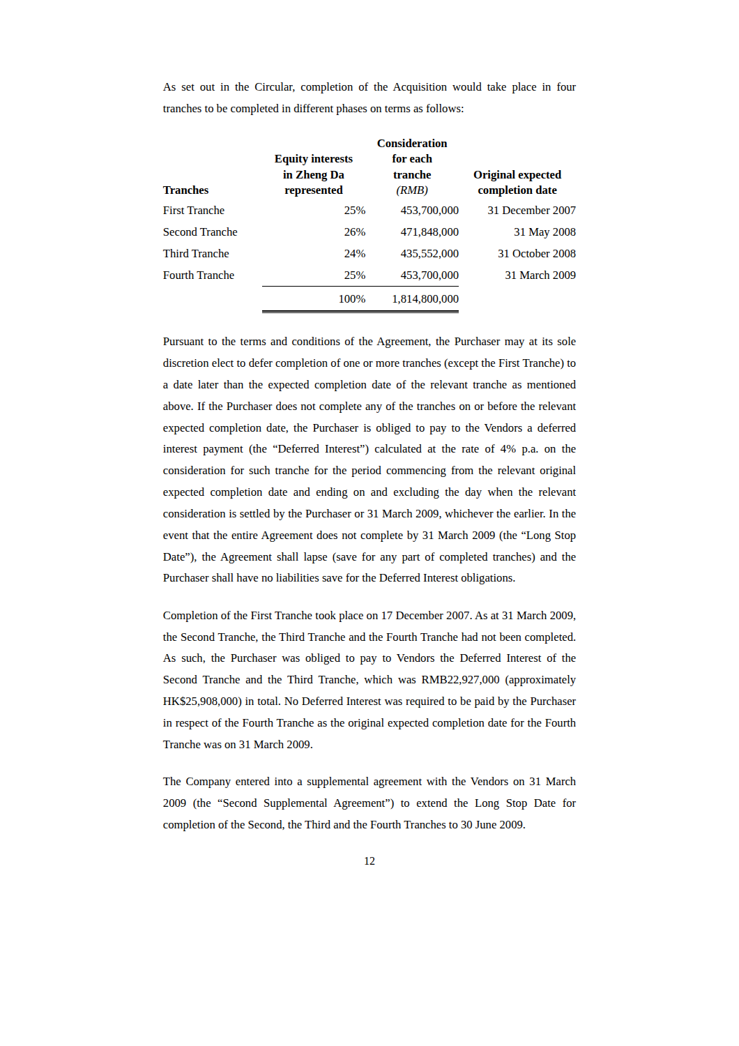As set out in the Circular, completion of the Acquisition would take place in four tranches to be completed in different phases on terms as follows:
| Tranches | Equity interests in Zheng Da represented | Consideration for each tranche (RMB) | Original expected completion date |
| --- | --- | --- | --- |
| First Tranche | 25% | 453,700,000 | 31 December 2007 |
| Second Tranche | 26% | 471,848,000 | 31 May 2008 |
| Third Tranche | 24% | 435,552,000 | 31 October 2008 |
| Fourth Tranche | 25% | 453,700,000 | 31 March 2009 |
| | 100% | 1,814,800,000 | |
Pursuant to the terms and conditions of the Agreement, the Purchaser may at its sole discretion elect to defer completion of one or more tranches (except the First Tranche) to a date later than the expected completion date of the relevant tranche as mentioned above. If the Purchaser does not complete any of the tranches on or before the relevant expected completion date, the Purchaser is obliged to pay to the Vendors a deferred interest payment (the “Deferred Interest”) calculated at the rate of 4% p.a. on the consideration for such tranche for the period commencing from the relevant original expected completion date and ending on and excluding the day when the relevant consideration is settled by the Purchaser or 31 March 2009, whichever the earlier. In the event that the entire Agreement does not complete by 31 March 2009 (the “Long Stop Date”), the Agreement shall lapse (save for any part of completed tranches) and the Purchaser shall have no liabilities save for the Deferred Interest obligations.
Completion of the First Tranche took place on 17 December 2007. As at 31 March 2009, the Second Tranche, the Third Tranche and the Fourth Tranche had not been completed. As such, the Purchaser was obliged to pay to Vendors the Deferred Interest of the Second Tranche and the Third Tranche, which was RMB22,927,000 (approximately HK$25,908,000) in total. No Deferred Interest was required to be paid by the Purchaser in respect of the Fourth Tranche as the original expected completion date for the Fourth Tranche was on 31 March 2009.
The Company entered into a supplemental agreement with the Vendors on 31 March 2009 (the “Second Supplemental Agreement”) to extend the Long Stop Date for completion of the Second, the Third and the Fourth Tranches to 30 June 2009.
12